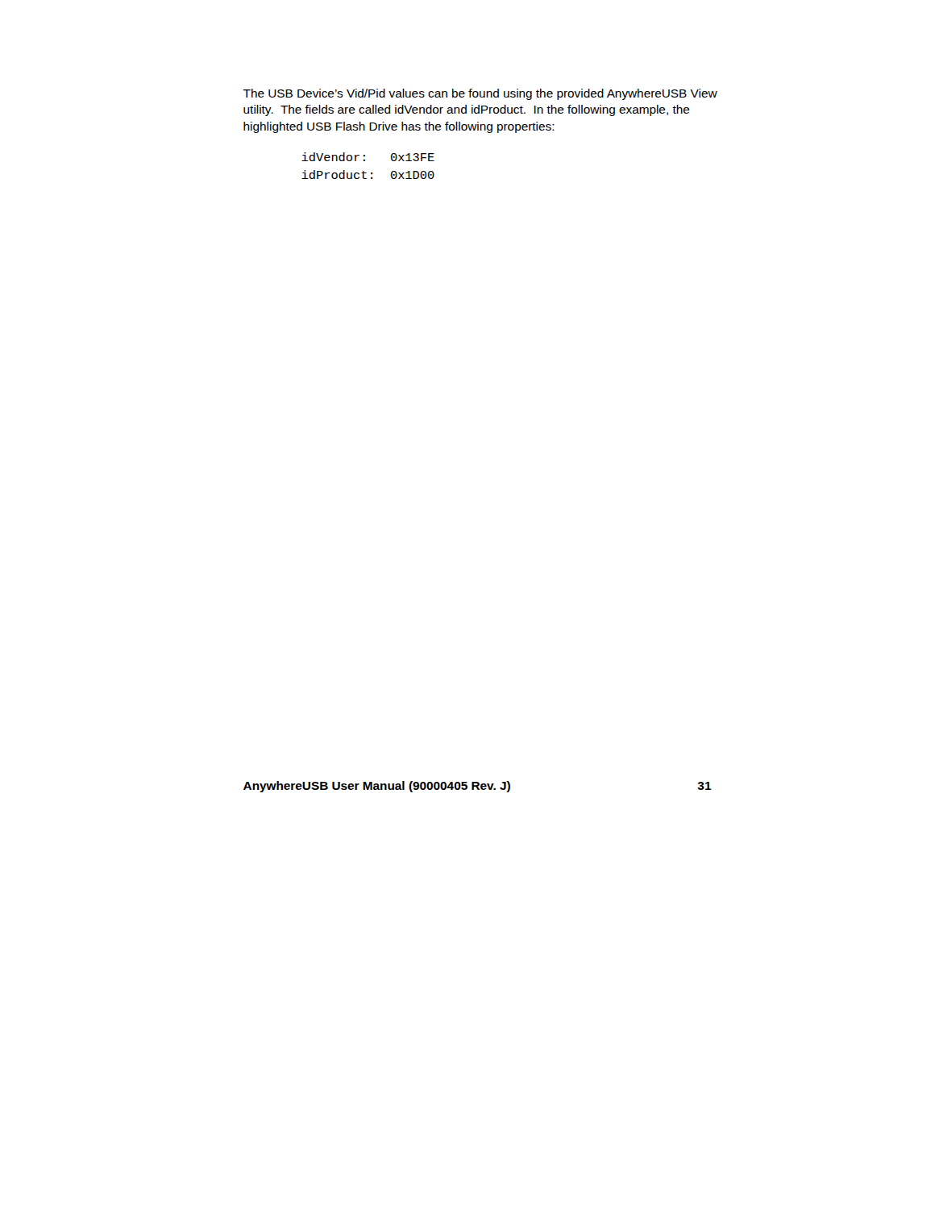The USB Device’s Vid/Pid values can be found using the provided AnywhereUSB View utility. The fields are called idVendor and idProduct. In the following example, the highlighted USB Flash Drive has the following properties:
idVendor: 0x13FE idProduct: 0x1D00
AnywhereUSB User Manual (90000405 Rev. J) 31